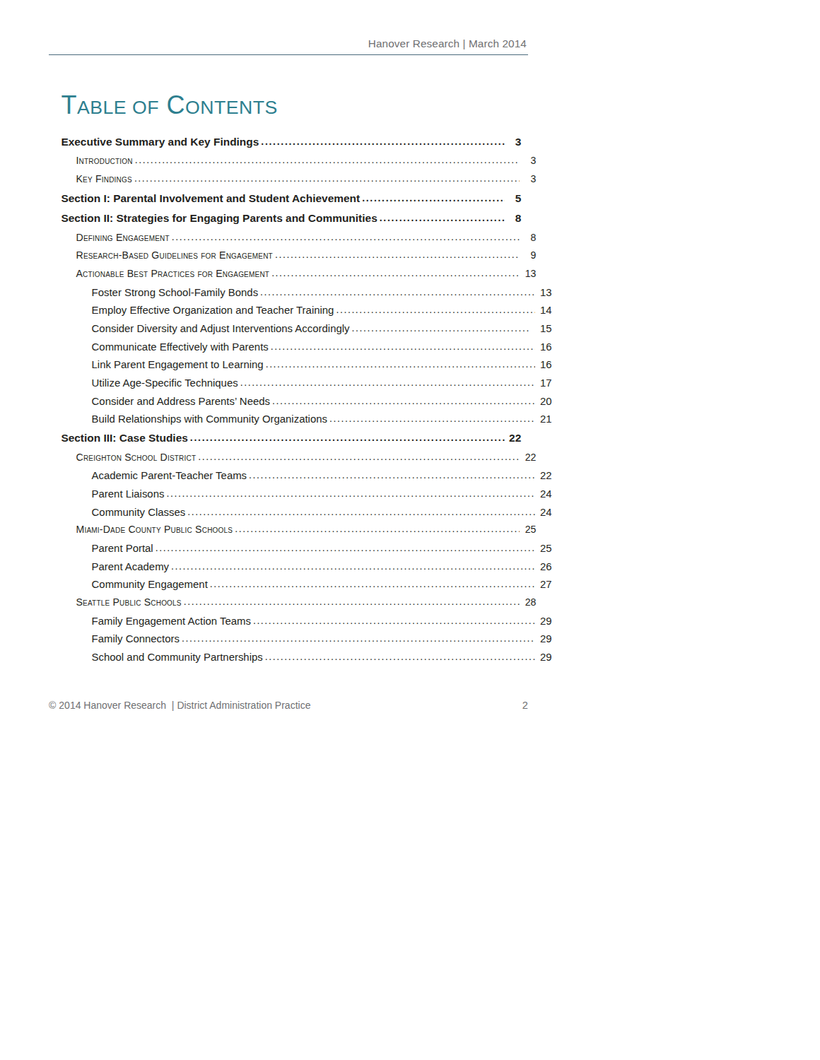Hanover Research | March 2014
TABLE OF CONTENTS
Executive Summary and Key Findings ............................................................................... 3
Introduction ....................................................................................................................... 3
Key Findings ....................................................................................................................... 3
Section I: Parental Involvement and Student Achievement .............................................. 5
Section II: Strategies for Engaging Parents and Communities ........................................... 8
Defining Engagement ............................................................................................................. 8
Research-Based Guidelines for Engagement ........................................................................... 9
Actionable Best Practices for Engagement ............................................................................. 13
Foster Strong School-Family Bonds ............................................................................... 13
Employ Effective Organization and Teacher Training .................................................... 14
Consider Diversity and Adjust Interventions Accordingly .............................................. 15
Communicate Effectively with Parents ........................................................................... 16
Link Parent Engagement to Learning .............................................................................. 16
Utilize Age-Specific Techniques ..................................................................................... 17
Consider and Address Parents’ Needs ........................................................................... 20
Build Relationships with Community Organizations ...................................................... 21
Section III: Case Studies ............................................................................................... 22
Creighton School District ..................................................................................................... 22
Academic Parent-Teacher Teams ................................................................................... 22
Parent Liaisons ..................................................................................................... 24
Community Classes ................................................................................................. 24
Miami-Dade County Public Schools ....................................................................................... 25
Parent Portal ....................................................................................................... 25
Parent Academy .................................................................................................... 26
Community Engagement ............................................................................................... 27
Seattle Public Schools ......................................................................................................... 28
Family Engagement Action Teams .................................................................................. 29
Family Connectors ................................................................................................... 29
School and Community Partnerships ............................................................................. 29
© 2014 Hanover Research | District Administration Practice
2